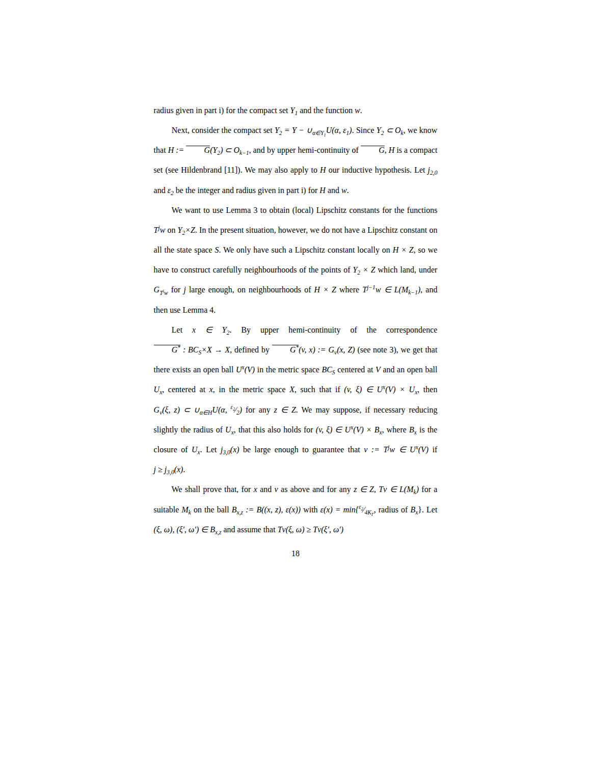radius given in part i) for the compact set Y1 and the function w.
Next, consider the compact set Y2 = Y − ∪α∈Y1U(α, ε1). Since Y2 ⊂ Ok, we know that H := G(Y2) ⊂ Ok−1, and by upper hemi-continuity of G, H is a compact set (see Hildenbrand [11]). We may also apply to H our inductive hypothesis. Let j2,0 and ε2 be the integer and radius given in part i) for H and w.
We want to use Lemma 3 to obtain (local) Lipschitz constants for the functions Tjw on Y2×Z. In the present situation, however, we do not have a Lipschitz constant on all the state space S. We only have such a Lipschitz constant locally on H × Z, so we have to construct carefully neighbourhoods of the points of Y2 × Z which land, under GTjw for j large enough, on neighbourhoods of H × Z where Tj−1w ∈ L(Mk−1), and then use Lemma 4.
Let x ∈ Y2. By upper hemi-continuity of the correspondence G* : BCS×X → X, defined by G*(v, x) := Gv(x, Z) (see note 3), we get that there exists an open ball Ux(V) in the metric space BCS centered at V and an open ball Ux, centered at x, in the metric space X, such that if (v, ξ) ∈ Ux(V) × Ux, then Gv(ξ, z) ⊂ ∪α∈HU(α, ε2⁄2) for any z ∈ Z. We may suppose, if necessary reducing slightly the radius of Ux, that this also holds for (v, ξ) ∈ Ux(V) × Bx, where Bx is the closure of Ux. Let j3,0(x) be large enough to guarantee that v := Tjw ∈ Ux(V) if j ≥ j3,0(x).
We shall prove that, for x and v as above and for any z ∈ Z, Tv ∈ L(Mk) for a suitable Mk on the ball Bx,z := B((x, z), ε(x)) with ε(x) = min{ε2⁄4KΓ, radius of Bx}. Let (ξ, ω), (ξ′, ω′) ∈ Bx,z and assume that Tv(ξ, ω) ≥ Tv(ξ′, ω′)
18